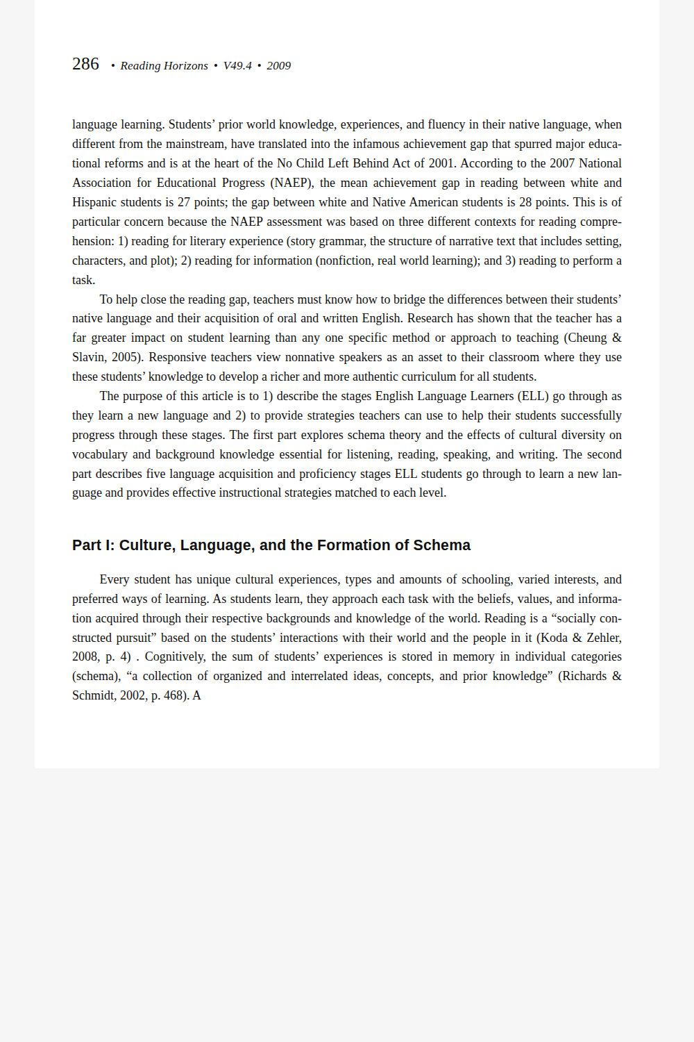286•Reading Horizons•V49.4•2009
language learning. Students’ prior world knowledge, experiences, and fluency in their native language, when different from the mainstream, have translated into the infamous achievement gap that spurred major educational reforms and is at the heart of the No Child Left Behind Act of 2001. According to the 2007 National Association for Educational Progress (NAEP), the mean achievement gap in reading between white and Hispanic students is 27 points; the gap between white and Native American students is 28 points. This is of particular concern because the NAEP assessment was based on three different contexts for reading comprehension: 1) reading for literary experience (story grammar, the structure of narrative text that includes setting, characters, and plot); 2) reading for information (nonfiction, real world learning); and 3) reading to perform a task.
To help close the reading gap, teachers must know how to bridge the differences between their students’ native language and their acquisition of oral and written English. Research has shown that the teacher has a far greater impact on student learning than any one specific method or approach to teaching (Cheung & Slavin, 2005). Responsive teachers view nonnative speakers as an asset to their classroom where they use these students’ knowledge to develop a richer and more authentic curriculum for all students.
The purpose of this article is to 1) describe the stages English Language Learners (ELL) go through as they learn a new language and 2) to provide strategies teachers can use to help their students successfully progress through these stages. The first part explores schema theory and the effects of cultural diversity on vocabulary and background knowledge essential for listening, reading, speaking, and writing. The second part describes five language acquisition and proficiency stages ELL students go through to learn a new language and provides effective instructional strategies matched to each level.
Part I: Culture, Language, and the Formation of Schema
Every student has unique cultural experiences, types and amounts of schooling, varied interests, and preferred ways of learning. As students learn, they approach each task with the beliefs, values, and information acquired through their respective backgrounds and knowledge of the world. Reading is a “socially constructed pursuit” based on the students’ interactions with their world and the people in it (Koda & Zehler, 2008, p. 4) . Cognitively, the sum of students’ experiences is stored in memory in individual categories (schema), “a collection of organized and interrelated ideas, concepts, and prior knowledge” (Richards & Schmidt, 2002, p. 468). A